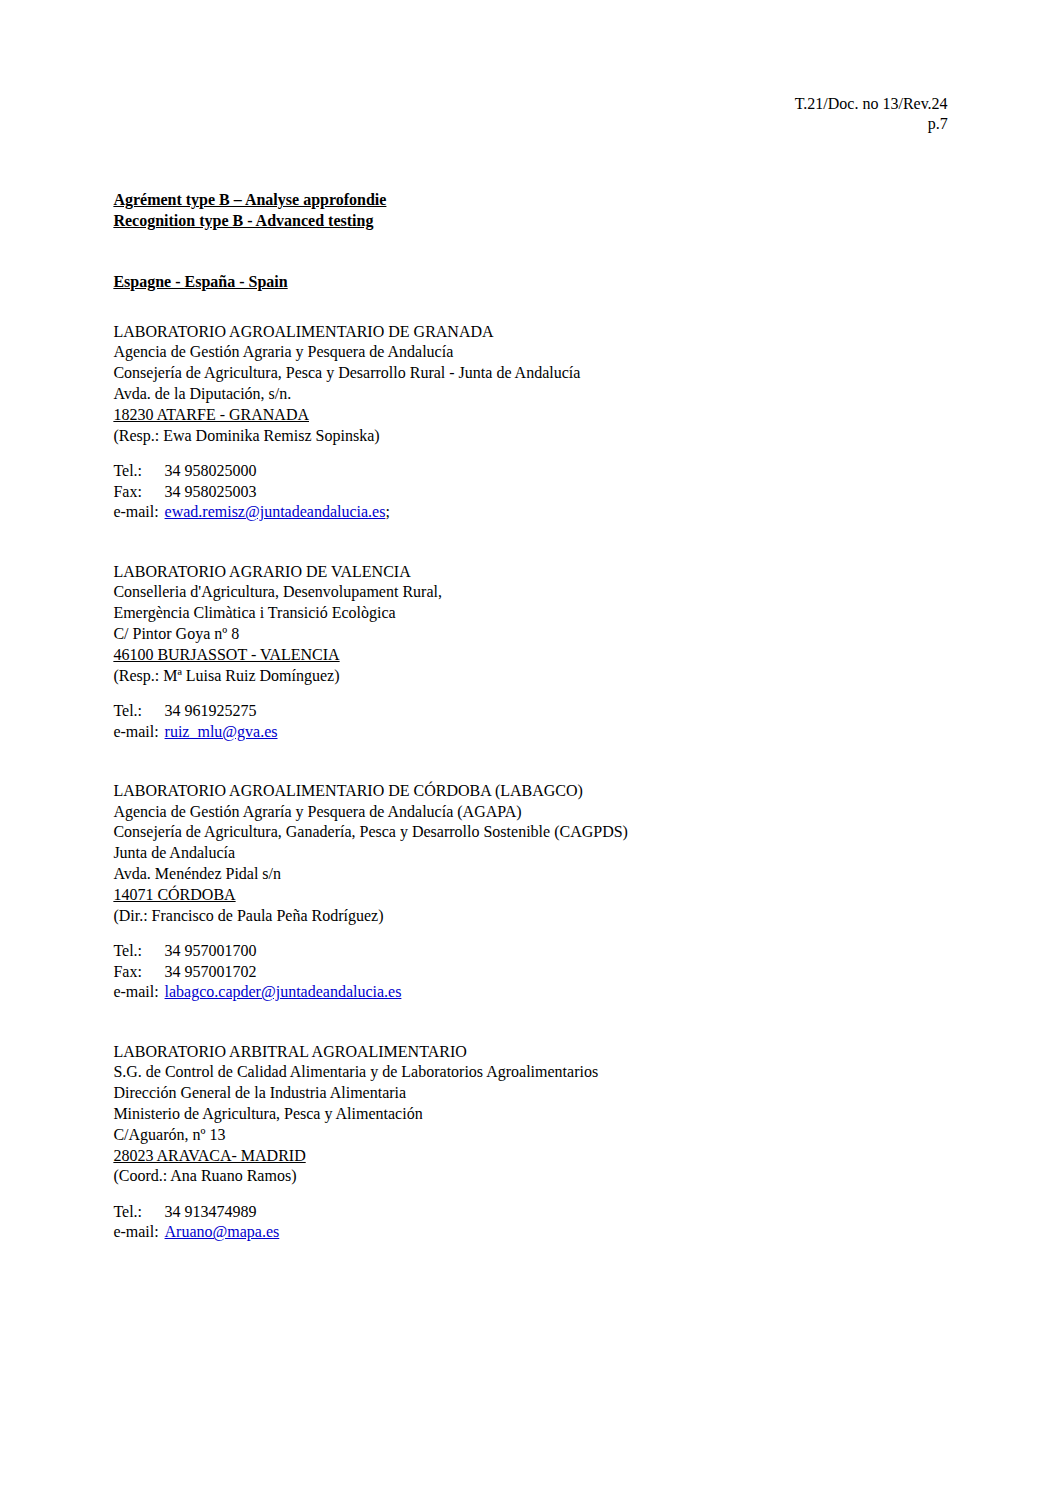T.21/Doc. no 13/Rev.24
p.7
Agrément type B – Analyse approfondie
Recognition type B - Advanced testing
Espagne - España - Spain
LABORATORIO AGROALIMENTARIO DE GRANADA
Agencia de Gestión Agraria y Pesquera de Andalucía
Consejería de Agricultura, Pesca y Desarrollo Rural - Junta de Andalucía
Avda. de la Diputación, s/n.
18230 ATARFE - GRANADA
(Resp.: Ewa Dominika Remisz Sopinska)
Tel.: 34 958025000
Fax: 34 958025003
e-mail: ewad.remisz@juntadeandalucia.es;
LABORATORIO AGRARIO DE VALENCIA
Conselleria d'Agricultura, Desenvolupament Rural,
Emergència Climàtica i Transició Ecològica
C/ Pintor Goya nº 8
46100 BURJASSOT - VALENCIA
(Resp.: Mª Luisa Ruiz Domínguez)
Tel.: 34 961925275
e-mail: ruiz_mlu@gva.es
LABORATORIO AGROALIMENTARIO DE CÓRDOBA (LABAGCO)
Agencia de Gestión Agraría y Pesquera de Andalucía (AGAPA)
Consejería de Agricultura, Ganadería, Pesca y Desarrollo Sostenible (CAGPDS)
Junta de Andalucía
Avda. Menéndez Pidal s/n
14071 CÓRDOBA
(Dir.: Francisco de Paula Peña Rodríguez)
Tel.: 34 957001700
Fax: 34 957001702
e-mail: labagco.capder@juntadeandalucia.es
LABORATORIO ARBITRAL AGROALIMENTARIO
S.G. de Control de Calidad Alimentaria y de Laboratorios Agroalimentarios
Dirección General de la Industria Alimentaria
Ministerio de Agricultura, Pesca y Alimentación
C/Aguarón, nº 13
28023 ARAVACA- MADRID
(Coord.: Ana Ruano Ramos)
Tel.: 34 913474989
e-mail: Aruano@mapa.es